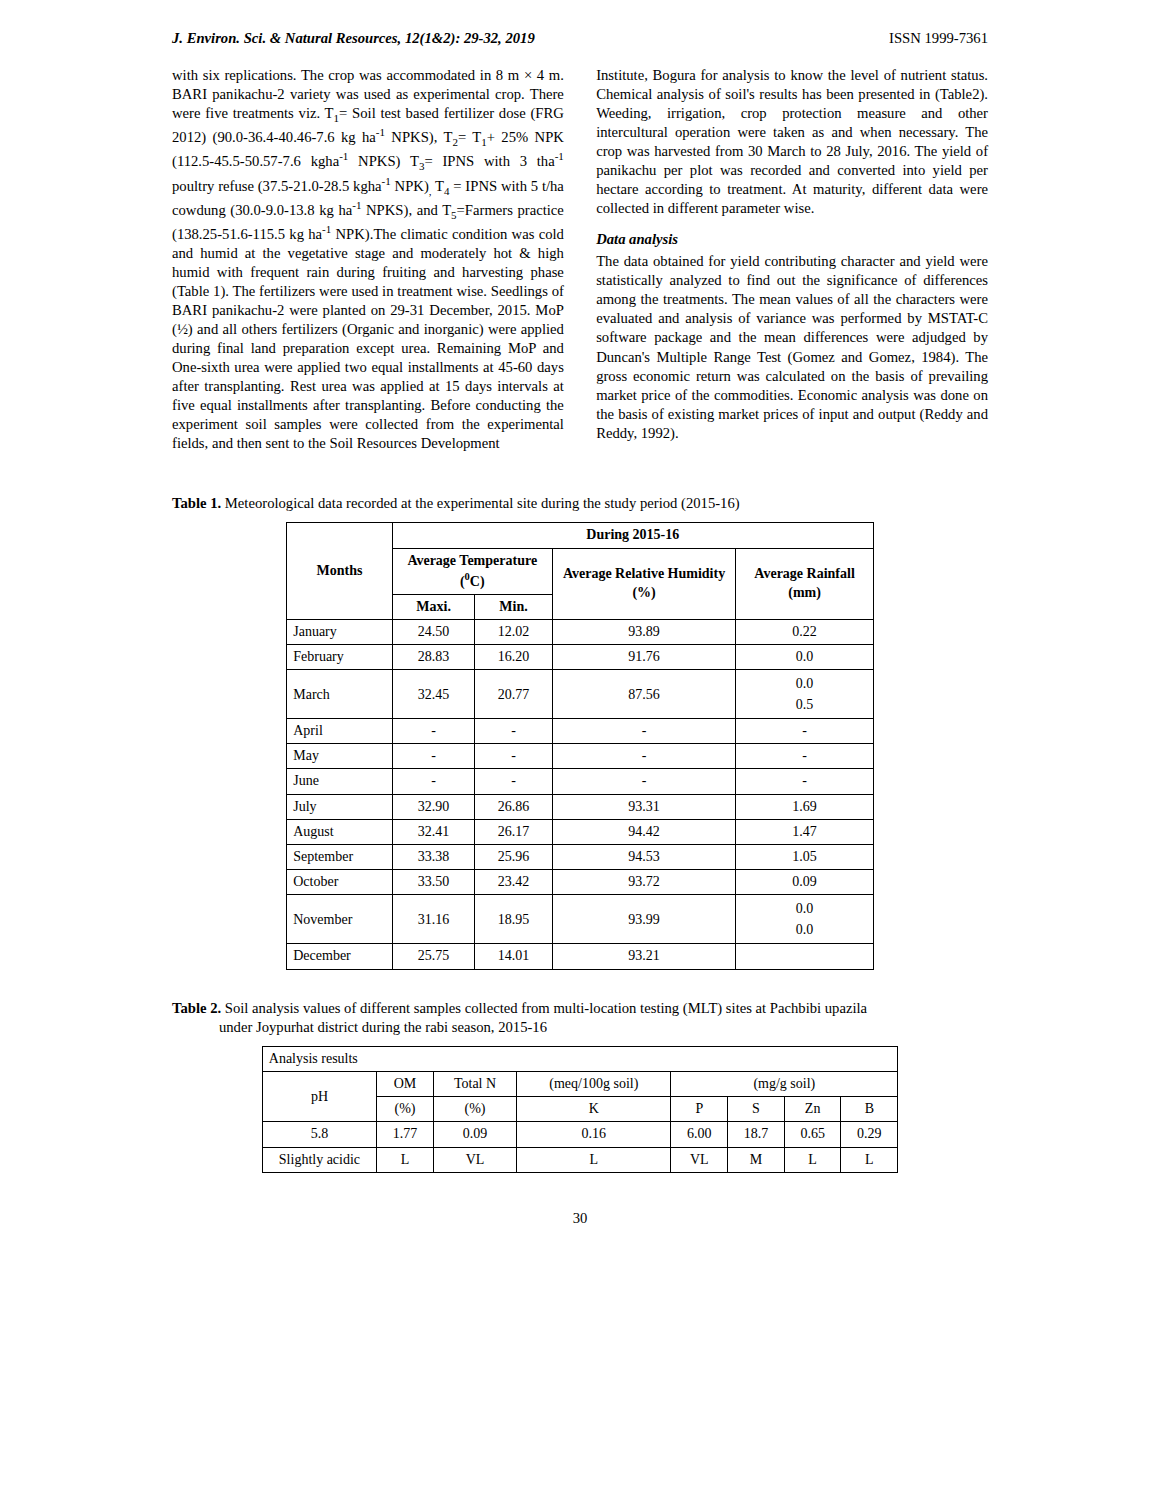J. Environ. Sci. & Natural Resources, 12(1&2): 29-32, 2019 ISSN 1999-7361
with six replications. The crop was accommodated in 8 m × 4 m. BARI panikachu-2 variety was used as experimental crop. There were five treatments viz. T1= Soil test based fertilizer dose (FRG 2012) (90.0-36.4-40.46-7.6 kg ha-1 NPKS), T2= T1+ 25% NPK (112.5-45.5-50.57-7.6 kgha-1 NPKS) T3= IPNS with 3 tha-1 poultry refuse (37.5-21.0-28.5 kgha-1 NPK), T4 = IPNS with 5 t/ha cowdung (30.0-9.0-13.8 kg ha-1 NPKS), and T5=Farmers practice (138.25-51.6-115.5 kg ha-1 NPK).The climatic condition was cold and humid at the vegetative stage and moderately hot & high humid with frequent rain during fruiting and harvesting phase (Table 1). The fertilizers were used in treatment wise. Seedlings of BARI panikachu-2 were planted on 29-31 December, 2015. MoP (½) and all others fertilizers (Organic and inorganic) were applied during final land preparation except urea. Remaining MoP and One-sixth urea were applied two equal installments at 45-60 days after transplanting. Rest urea was applied at 15 days intervals at five equal installments after transplanting. Before conducting the experiment soil samples were collected from the experimental fields, and then sent to the Soil Resources Development
Institute, Bogura for analysis to know the level of nutrient status. Chemical analysis of soil's results has been presented in (Table2). Weeding, irrigation, crop protection measure and other intercultural operation were taken as and when necessary. The crop was harvested from 30 March to 28 July, 2016. The yield of panikachu per plot was recorded and converted into yield per hectare according to treatment. At maturity, different data were collected in different parameter wise.
Data analysis
The data obtained for yield contributing character and yield were statistically analyzed to find out the significance of differences among the treatments. The mean values of all the characters were evaluated and analysis of variance was performed by MSTAT-C software package and the mean differences were adjudged by Duncan's Multiple Range Test (Gomez and Gomez, 1984). The gross economic return was calculated on the basis of prevailing market price of the commodities. Economic analysis was done on the basis of existing market prices of input and output (Reddy and Reddy, 1992).
Table 1. Meteorological data recorded at the experimental site during the study period (2015-16)
| Months | During 2015-16 |
| --- | --- |
| Average Temperature ( 0 C) | Average Relative Humidity (%) | Average Rainfall (mm) |
| Maxi. | Min. |
| January | 24.50 | 12.02 | 93.89 | 0.22 |
| February | 28.83 | 16.20 | 91.76 | 0.0 |
| March | 32.45 | 20.77 | 87.56 | 0.0 0.5 |
| April | - | - | - | - |
| May | - | - | - | - |
| June | - | - | - | - |
| July | 32.90 | 26.86 | 93.31 | 1.69 |
| August | 32.41 | 26.17 | 94.42 | 1.47 |
| September | 33.38 | 25.96 | 94.53 | 1.05 |
| October | 33.50 | 23.42 | 93.72 | 0.09 |
| November | 31.16 | 18.95 | 93.99 | 0.0 0.0 |
| December | 25.75 | 14.01 | 93.21 | |
Table 2. Soil analysis values of different samples collected from multi-location testing (MLT) sites at Pachbibi upazila under Joypurhat district during the rabi season, 2015-16
| Analysis results |
| pH | OM | Total N | (meq/100g soil) | (mg/g soil) |
| (%) | (%) | K | P | S | Zn | B |
| 5.8 | 1.77 | 0.09 | 0.16 | 6.00 | 18.7 | 0.65 | 0.29 |
| Slightly acidic | L | VL | L | VL | M | L | L |
30